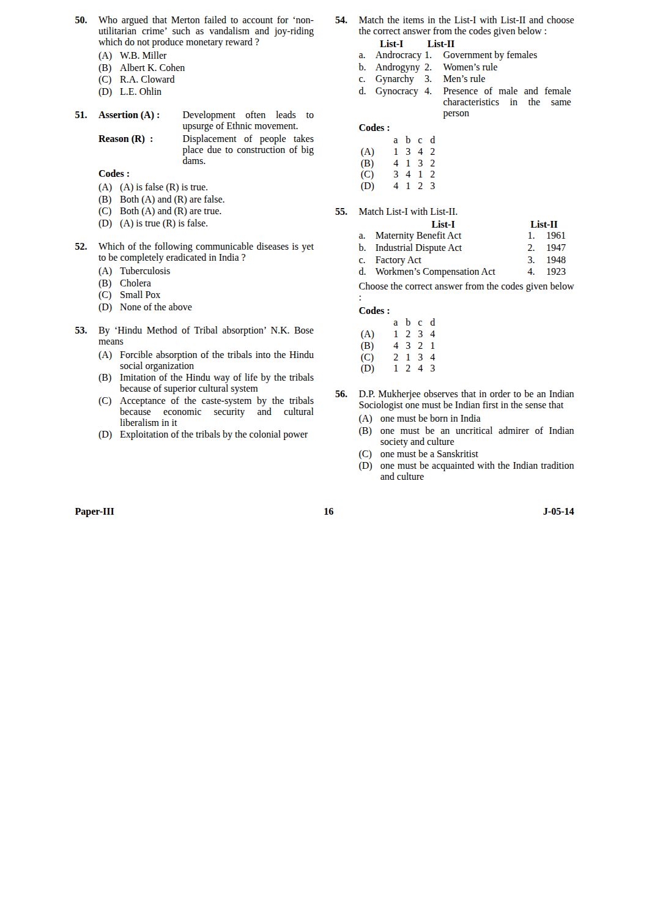50.
Who argued that Merton failed to account for ‘non-utilitarian crime’ such as vandalism and joy-riding which do not produce monetary reward ?
(A) W.B. Miller
(B) Albert K. Cohen
(C) R.A. Cloward
(D) L.E. Ohlin
51.
Assertion (A) :
Development often leads to upsurge of Ethnic movement.
Reason (R) :
Displacement of people takes place due to construction of big dams.
Codes :
(A)(A) is false (R) is true.
(B) Both (A) and (R) are false.
(C) Both (A) and (R) are true.
(D)(A) is true (R) is false.
52.
Which of the following communicable diseases is yet to be completely eradicated in India ?
(A) Tuberculosis
(B) Cholera
(C) Small Pox
(D) None of the above
53.
By ‘Hindu Method of Tribal absorption’ N.K. Bose means
(A) Forcible absorption of the tribals into the Hindu social organization
(B) Imitation of the Hindu way of life by the tribals because of superior cultural system
(C) Acceptance of the caste-system by the tribals because economic security and cultural liberalism in it
(D) Exploitation of the tribals by the colonial power
54.
Match the items in the List-I with List-II and choose the correct answer from the codes given below :
| List-I | List-II |
| --- | --- |
| a. | Androcracy | 1. | Government by females |
| b. | Androgyny | 2. | Women’s rule |
| c. | Gynarchy | 3. | Men’s rule |
| d. | Gynocracy | 4. | Presence of male and female characteristics in the same person |
Codes :
| | a | b | c | d |
| (A) | 1 | 3 | 4 | 2 |
| (B) | 4 | 1 | 3 | 2 |
| (C) | 3 | 4 | 1 | 2 |
| (D) | 4 | 1 | 2 | 3 |
55.
Match List-I with List-II.
| List-I | List-II |
| --- | --- |
| a. | Maternity Benefit Act | 1. | 1961 |
| b. | Industrial Dispute Act | 2. | 1947 |
| c. | Factory Act | 3. | 1948 |
| d. | Workmen’s Compensation Act | 4. | 1923 |
Choose the correct answer from the codes given below :
Codes :
| | a | b | c | d |
| (A) | 1 | 2 | 3 | 4 |
| (B) | 4 | 3 | 2 | 1 |
| (C) | 2 | 1 | 3 | 4 |
| (D) | 1 | 2 | 4 | 3 |
56.
D.P. Mukherjee observes that in order to be an Indian Sociologist one must be Indian first in the sense that
(A) one must be born in India
(B) one must be an uncritical admirer of Indian society and culture
(C) one must be a Sanskritist
(D) one must be acquainted with the Indian tradition and culture
Paper-III
16
J-05-14